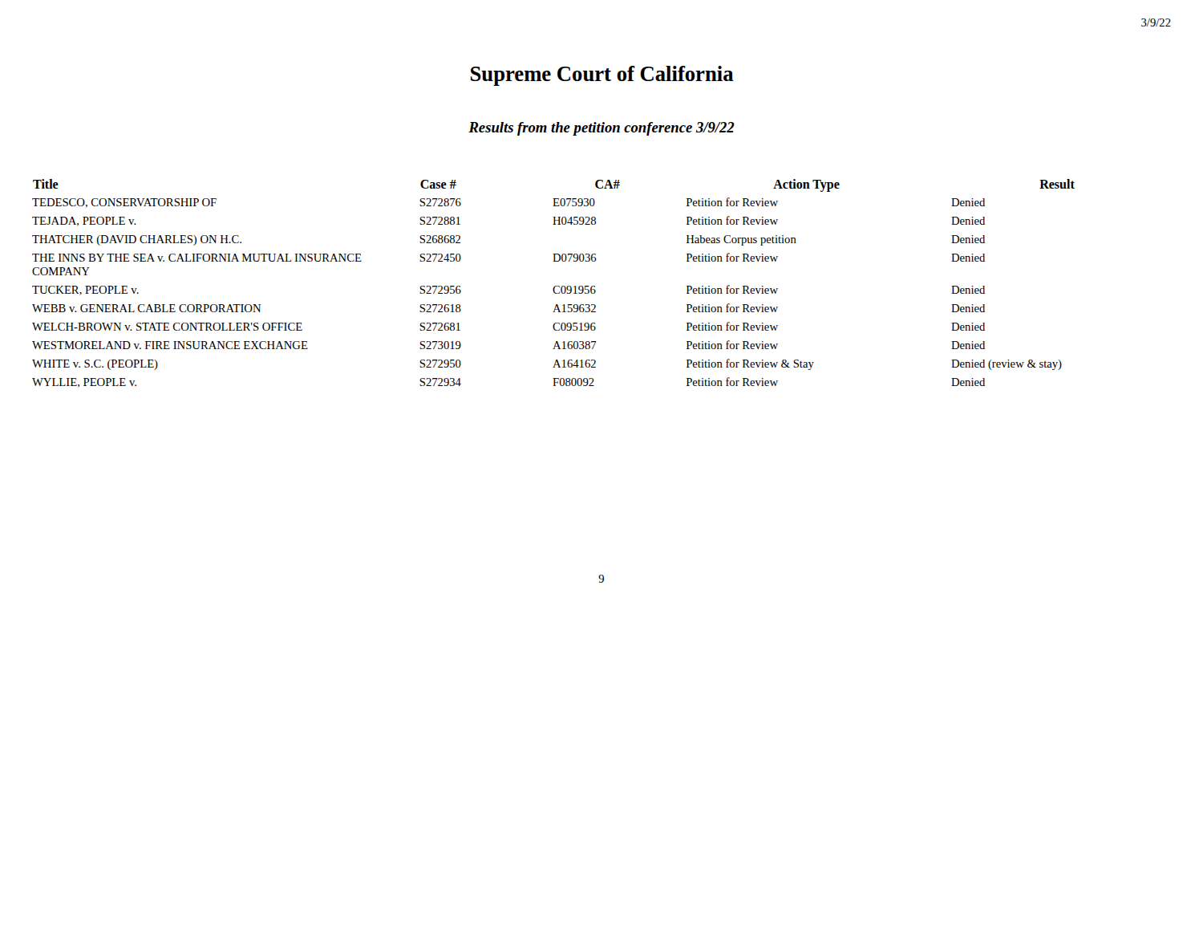3/9/22
Supreme Court of California
Results from the petition conference 3/9/22
| Title | Case # | CA# | Action Type | Result |
| --- | --- | --- | --- | --- |
| TEDESCO, CONSERVATORSHIP OF | S272876 | E075930 | Petition for Review | Denied |
| TEJADA, PEOPLE v. | S272881 | H045928 | Petition for Review | Denied |
| THATCHER (DAVID CHARLES) ON H.C. | S268682 | | Habeas Corpus petition | Denied |
| THE INNS BY THE SEA v. CALIFORNIA MUTUAL INSURANCE COMPANY | S272450 | D079036 | Petition for Review | Denied |
| TUCKER, PEOPLE v. | S272956 | C091956 | Petition for Review | Denied |
| WEBB v. GENERAL CABLE CORPORATION | S272618 | A159632 | Petition for Review | Denied |
| WELCH-BROWN v. STATE CONTROLLER'S OFFICE | S272681 | C095196 | Petition for Review | Denied |
| WESTMORELAND v. FIRE INSURANCE EXCHANGE | S273019 | A160387 | Petition for Review | Denied |
| WHITE v. S.C. (PEOPLE) | S272950 | A164162 | Petition for Review & Stay | Denied (review & stay) |
| WYLLIE, PEOPLE v. | S272934 | F080092 | Petition for Review | Denied |
9